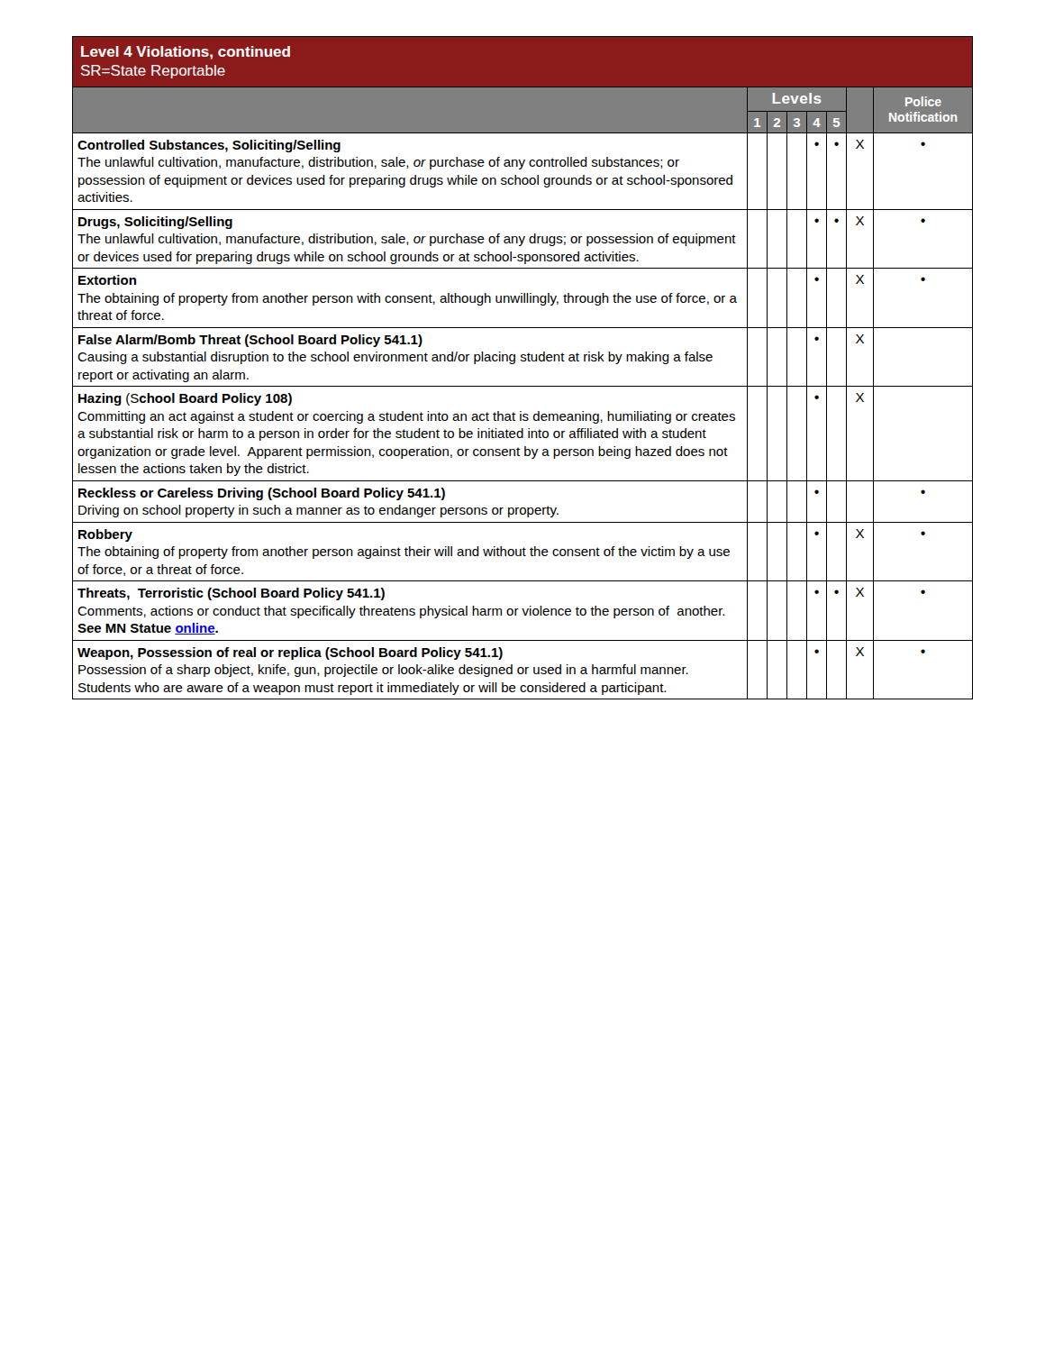| Level 4 Violations, continued SR=State Reportable |
| | Levels | | Police Notification |
| 1 | 2 | 3 | 4 | 5 |
| Controlled Substances, Soliciting/Selling The unlawful cultivation, manufacture, distribution, sale, or purchase of any controlled substances; or possession of equipment or devices used for preparing drugs while on school grounds or at school-sponsored activities. | | | | • | • | X | • |
| Drugs, Soliciting/Selling The unlawful cultivation, manufacture, distribution, sale, or purchase of any drugs; or possession of equipment or devices used for preparing drugs while on school grounds or at school-sponsored activities. | | | | • | • | X | • |
| Extortion The obtaining of property from another person with consent, although unwillingly, through the use of force, or a threat of force. | | | | • | | X | • |
| False Alarm/Bomb Threat (School Board Policy 541.1) Causing a substantial disruption to the school environment and/or placing student at risk by making a false report or activating an alarm. | | | | • | | X | |
| Hazing (S chool Board Policy 108) Committing an act against a student or coercing a student into an act that is demeaning, humiliating or creates a substantial risk or harm to a person in order for the student to be initiated into or affiliated with a student organization or grade level. Apparent permission, cooperation, or consent by a person being hazed does not lessen the actions taken by the district. | | | | • | | X | |
| Reckless or Careless Driving (School Board Policy 541.1) Driving on school property in such a manner as to endanger persons or property. | | | | • | | | • |
| Robbery The obtaining of property from another person against their will and without the consent of the victim by a use of force, or a threat of force. | | | | • | | X | • |
| Threats, Terroristic (School Board Policy 541.1) Comments, actions or conduct that specifically threatens physical harm or violence to the person of another. See MN Statue online . | | | | • | • | X | • |
| Weapon, Possession of real or replica (School Board Policy 541.1) Possession of a sharp object, knife, gun, projectile or look-alike designed or used in a harmful manner. Students who are aware of a weapon must report it immediately or will be considered a participant. | | | | • | | X | • |